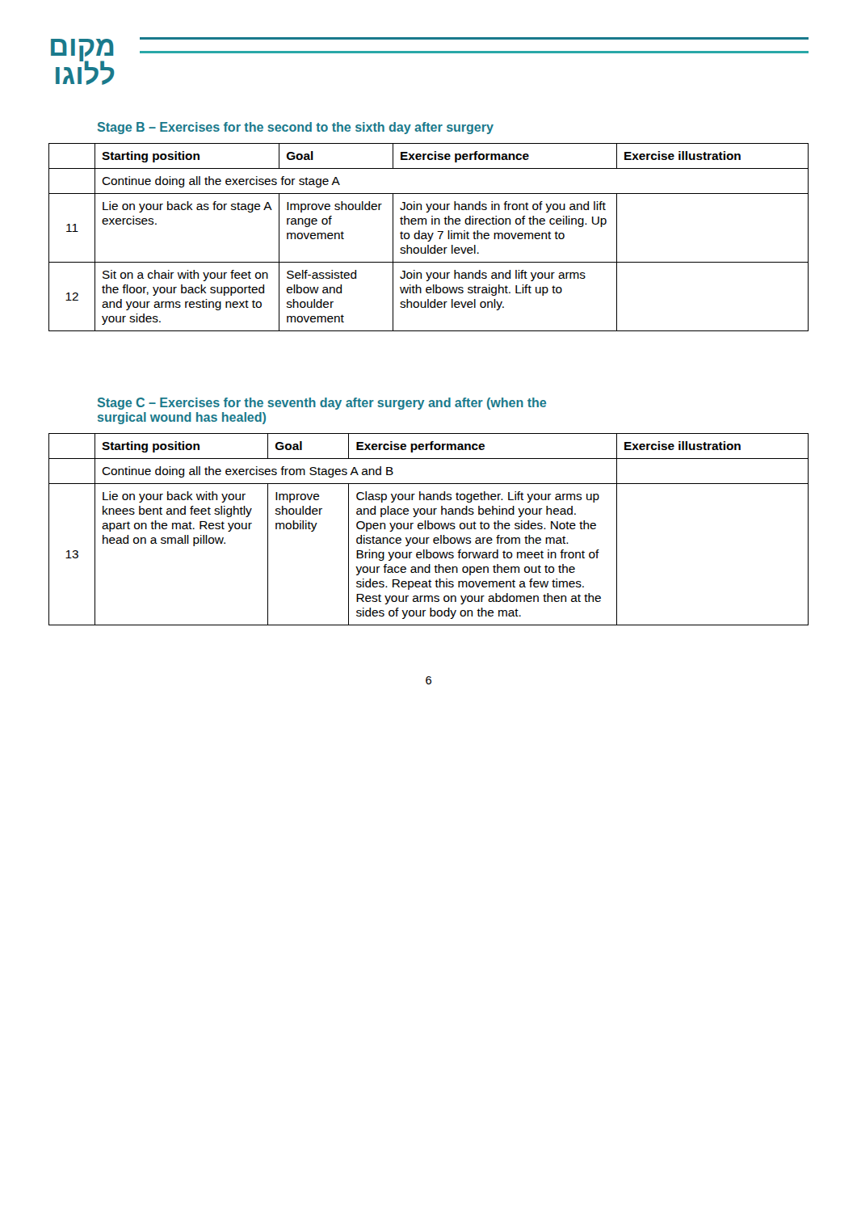מקום
ללוגו
Stage B – Exercises for the second to the sixth day after surgery
| | Starting position | Goal | Exercise performance | Exercise illustration |
| --- | --- | --- | --- | --- |
| | Continue doing all the exercises for stage A |
| 11 | Lie on your back as for stage A exercises. | Improve shoulder range of movement | Join your hands in front of you and lift them in the direction of the ceiling. Up to day 7 limit the movement to shoulder level. | |
| 12 | Sit on a chair with your feet on the floor, your back supported and your arms resting next to your sides. | Self-assisted elbow and shoulder movement | Join your hands and lift your arms with elbows straight. Lift up to shoulder level only. | |
Stage C – Exercises for the seventh day after surgery and after (when the
surgical wound has healed)
| | Starting position | Goal | Exercise performance | Exercise illustration |
| --- | --- | --- | --- | --- |
| | Continue doing all the exercises from Stages A and B | |
| 13 | Lie on your back with your knees bent and feet slightly apart on the mat. Rest your head on a small pillow. | Improve shoulder mobility | Clasp your hands together. Lift your arms up and place your hands behind your head. Open your elbows out to the sides. Note the distance your elbows are from the mat. Bring your elbows forward to meet in front of your face and then open them out to the sides. Repeat this movement a few times. Rest your arms on your abdomen then at the sides of your body on the mat. | |
6